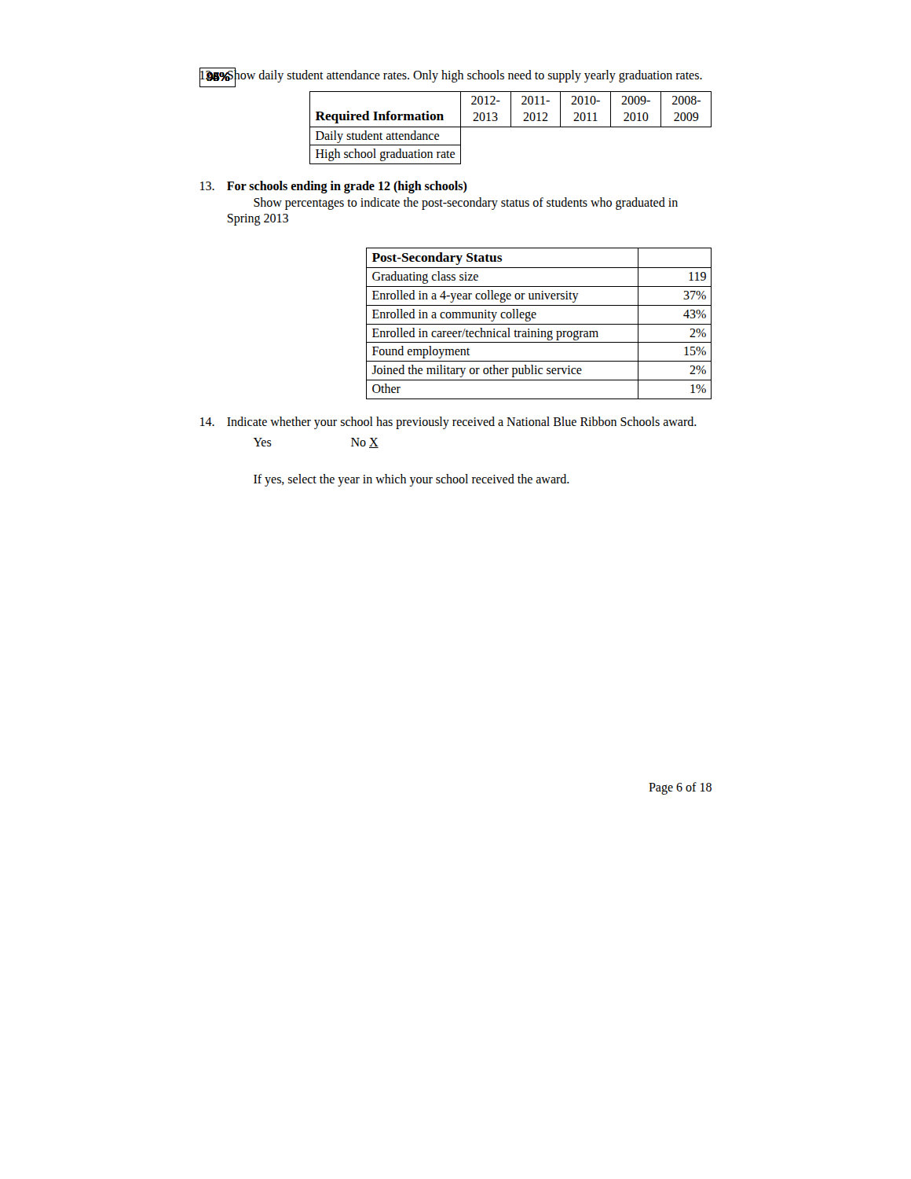12. Show daily student attendance rates. Only high schools need to supply yearly graduation rates.
| Required Information | 2012-2013 | 2011-2012 | 2010-2011 | 2009-2010 | 2008-2009 |
| --- | --- | --- | --- | --- | --- |
| Daily student attendance | 96% | 96% | 96% | 96% | 95% |
| High school graduation rate | 95% | 93% | 94% | 95% | 94% |
13. For schools ending in grade 12 (high schools)
Show percentages to indicate the post-secondary status of students who graduated in Spring 2013
| Post-Secondary Status | |
| --- | --- |
| Graduating class size | 119 |
| Enrolled in a 4-year college or university | 37% |
| Enrolled in a community college | 43% |
| Enrolled in career/technical training program | 2% |
| Found employment | 15% |
| Joined the military or other public service | 2% |
| Other | 1% |
14. Indicate whether your school has previously received a National Blue Ribbon Schools award.
Yes No X
If yes, select the year in which your school received the award.
Page 6 of 18